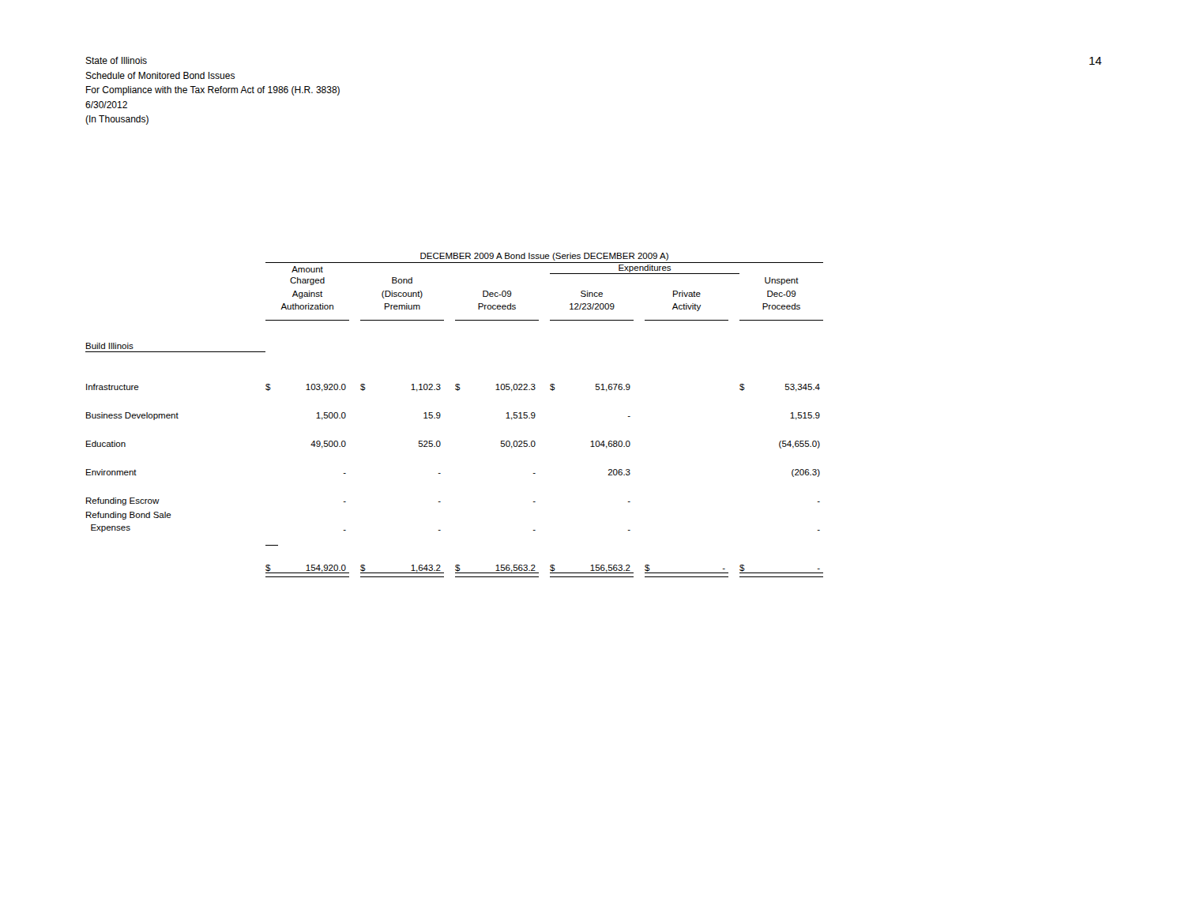14
State of Illinois
Schedule of Monitored Bond Issues
For Compliance with the Tax Reform Act of 1986 (H.R. 3838)
6/30/2012
(In Thousands)
| | DECEMBER 2009 A Bond Issue (Series DECEMBER 2009 A) |
| | Amount | | | | | | Expenditures | | |
| | Charged Against Authorization | | Bond (Discount) Premium | | Dec-09 Proceeds | | Since 12/23/2009 | | Private Activity | | Unspent Dec-09 Proceeds |
| Build Illinois | |
| Infrastructure | $ | 103,920.0 | | $ | 1,102.3 | | $ | 105,022.3 | | $ | 51,676.9 | | | | | $ | 53,345.4 |
| Business Development | | 1,500.0 | | | 15.9 | | | 1,515.9 | | | - | | | | | | 1,515.9 |
| Education | | 49,500.0 | | | 525.0 | | | 50,025.0 | | | 104,680.0 | | | | | | (54,655.0) |
| Environment | | - | | | - | | | - | | | 206.3 | | | | | | (206.3) |
| Refunding Escrow | | - | | | - | | | - | | | - | | | | | | - |
| Refunding Bond Sale Expenses | | - | | | - | | | - | | | - | | | | | | - |
| | $ | 154,920.0 | | $ | 1,643.2 | | $ | 156,563.2 | | $ | 156,563.2 | | $ | - | | $ | - |